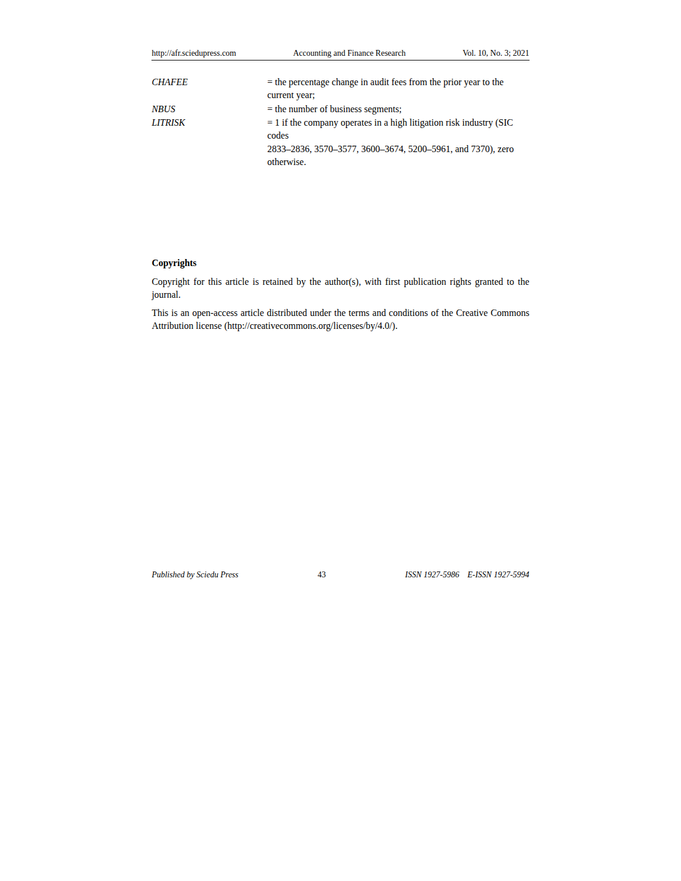http://afr.sciedupress.com Accounting and Finance Research Vol. 10, No. 3; 2021
| CHAFEE | = the percentage change in audit fees from the prior year to the current year; |
| NBUS | = the number of business segments; |
| LITRISK | = 1 if the company operates in a high litigation risk industry (SIC codes |
| | 2833–2836, 3570–3577, 3600–3674, 5200–5961, and 7370), zero otherwise. |
Copyrights
Copyright for this article is retained by the author(s), with first publication rights granted to the journal.
This is an open-access article distributed under the terms and conditions of the Creative Commons Attribution license (http://creativecommons.org/licenses/by/4.0/).
Published by Sciedu Press 43 ISSN 1927-5986 E-ISSN 1927-5994